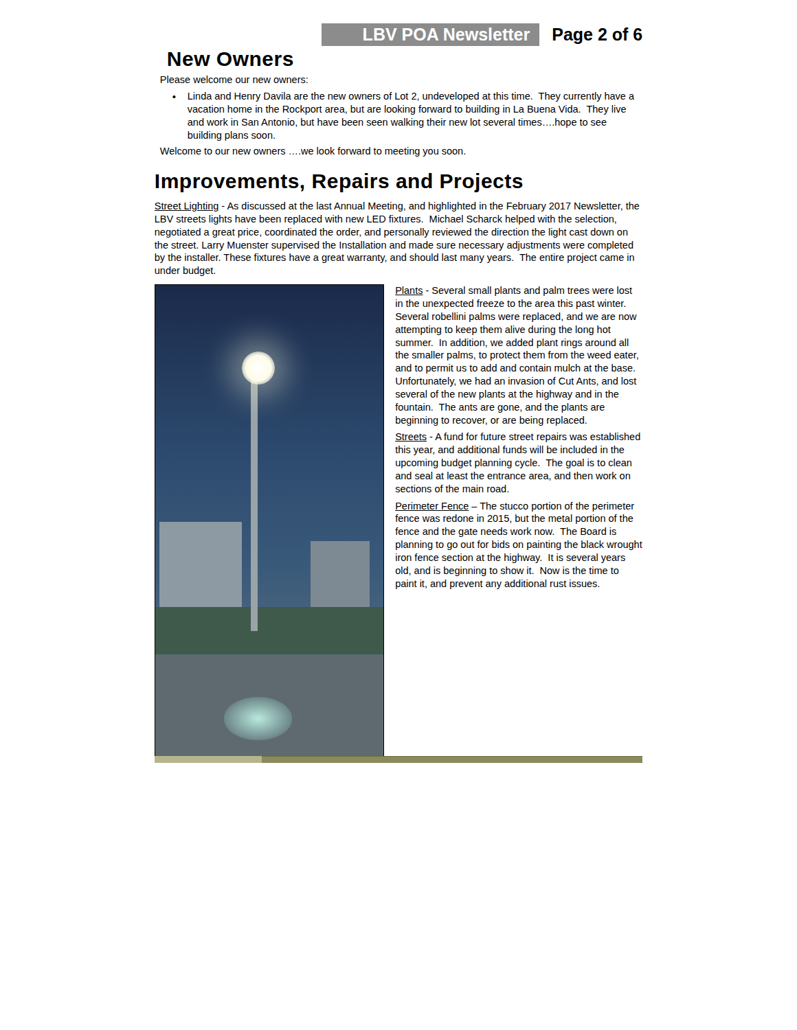LBV POA Newsletter
Page 2 of 6
New Owners
Please welcome our new owners:
Linda and Henry Davila are the new owners of Lot 2, undeveloped at this time. They currently have a vacation home in the Rockport area, but are looking forward to building in La Buena Vida. They live and work in San Antonio, but have been seen walking their new lot several times….hope to see building plans soon.
Welcome to our new owners ….we look forward to meeting you soon.
Improvements, Repairs and Projects
Street Lighting - As discussed at the last Annual Meeting, and highlighted in the February 2017 Newsletter, the LBV streets lights have been replaced with new LED fixtures. Michael Scharck helped with the selection, negotiated a great price, coordinated the order, and personally reviewed the direction the light cast down on the street. Larry Muenster supervised the Installation and made sure necessary adjustments were completed by the installer. These fixtures have a great warranty, and should last many years. The entire project came in under budget.
Plants - Several small plants and palm trees were lost in the unexpected freeze to the area this past winter. Several robellini palms were replaced, and we are now attempting to keep them alive during the long hot summer. In addition, we added plant rings around all the smaller palms, to protect them from the weed eater, and to permit us to add and contain mulch at the base. Unfortunately, we had an invasion of Cut Ants, and lost several of the new plants at the highway and in the fountain. The ants are gone, and the plants are beginning to recover, or are being replaced.
Streets - A fund for future street repairs was established this year, and additional funds will be included in the upcoming budget planning cycle. The goal is to clean and seal at least the entrance area, and then work on sections of the main road.
Perimeter Fence – The stucco portion of the perimeter fence was redone in 2015, but the metal portion of the fence and the gate needs work now. The Board is planning to go out for bids on painting the black wrought iron fence section at the highway. It is several years old, and is beginning to show it. Now is the time to paint it, and prevent any additional rust issues.